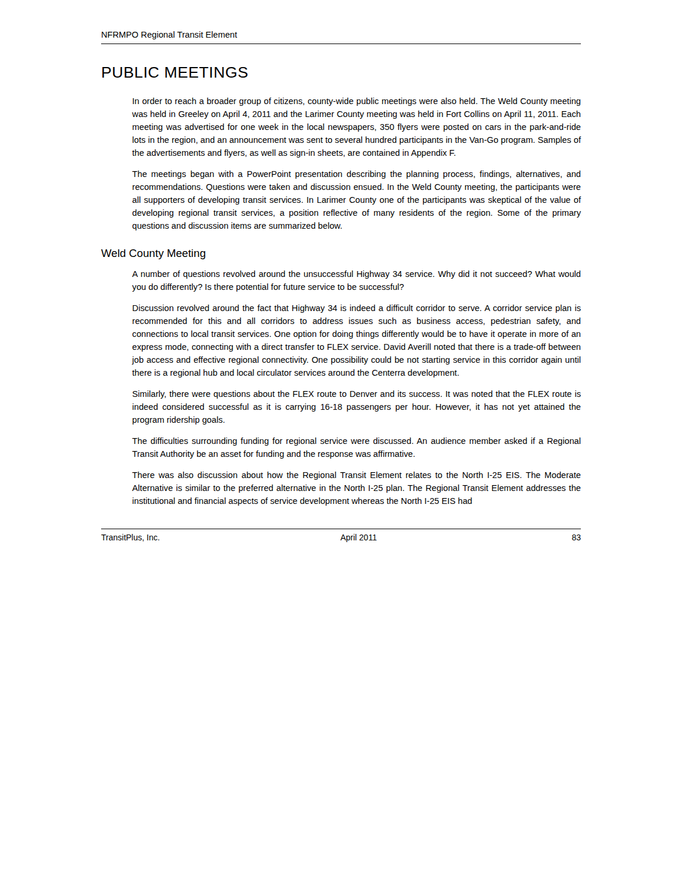NFRMPO Regional Transit Element
PUBLIC MEETINGS
In order to reach a broader group of citizens, county-wide public meetings were also held. The Weld County meeting was held in Greeley on April 4, 2011 and the Larimer County meeting was held in Fort Collins on April 11, 2011. Each meeting was advertised for one week in the local newspapers, 350 flyers were posted on cars in the park-and-ride lots in the region, and an announcement was sent to several hundred participants in the Van-Go program. Samples of the advertisements and flyers, as well as sign-in sheets, are contained in Appendix F.
The meetings began with a PowerPoint presentation describing the planning process, findings, alternatives, and recommendations. Questions were taken and discussion ensued. In the Weld County meeting, the participants were all supporters of developing transit services. In Larimer County one of the participants was skeptical of the value of developing regional transit services, a position reflective of many residents of the region. Some of the primary questions and discussion items are summarized below.
Weld County Meeting
A number of questions revolved around the unsuccessful Highway 34 service. Why did it not succeed? What would you do differently? Is there potential for future service to be successful?
Discussion revolved around the fact that Highway 34 is indeed a difficult corridor to serve. A corridor service plan is recommended for this and all corridors to address issues such as business access, pedestrian safety, and connections to local transit services. One option for doing things differently would be to have it operate in more of an express mode, connecting with a direct transfer to FLEX service. David Averill noted that there is a trade-off between job access and effective regional connectivity. One possibility could be not starting service in this corridor again until there is a regional hub and local circulator services around the Centerra development.
Similarly, there were questions about the FLEX route to Denver and its success. It was noted that the FLEX route is indeed considered successful as it is carrying 16-18 passengers per hour. However, it has not yet attained the program ridership goals.
The difficulties surrounding funding for regional service were discussed. An audience member asked if a Regional Transit Authority be an asset for funding and the response was affirmative.
There was also discussion about how the Regional Transit Element relates to the North I-25 EIS. The Moderate Alternative is similar to the preferred alternative in the North I-25 plan. The Regional Transit Element addresses the institutional and financial aspects of service development whereas the North I-25 EIS had
TransitPlus, Inc.
April 2011
83